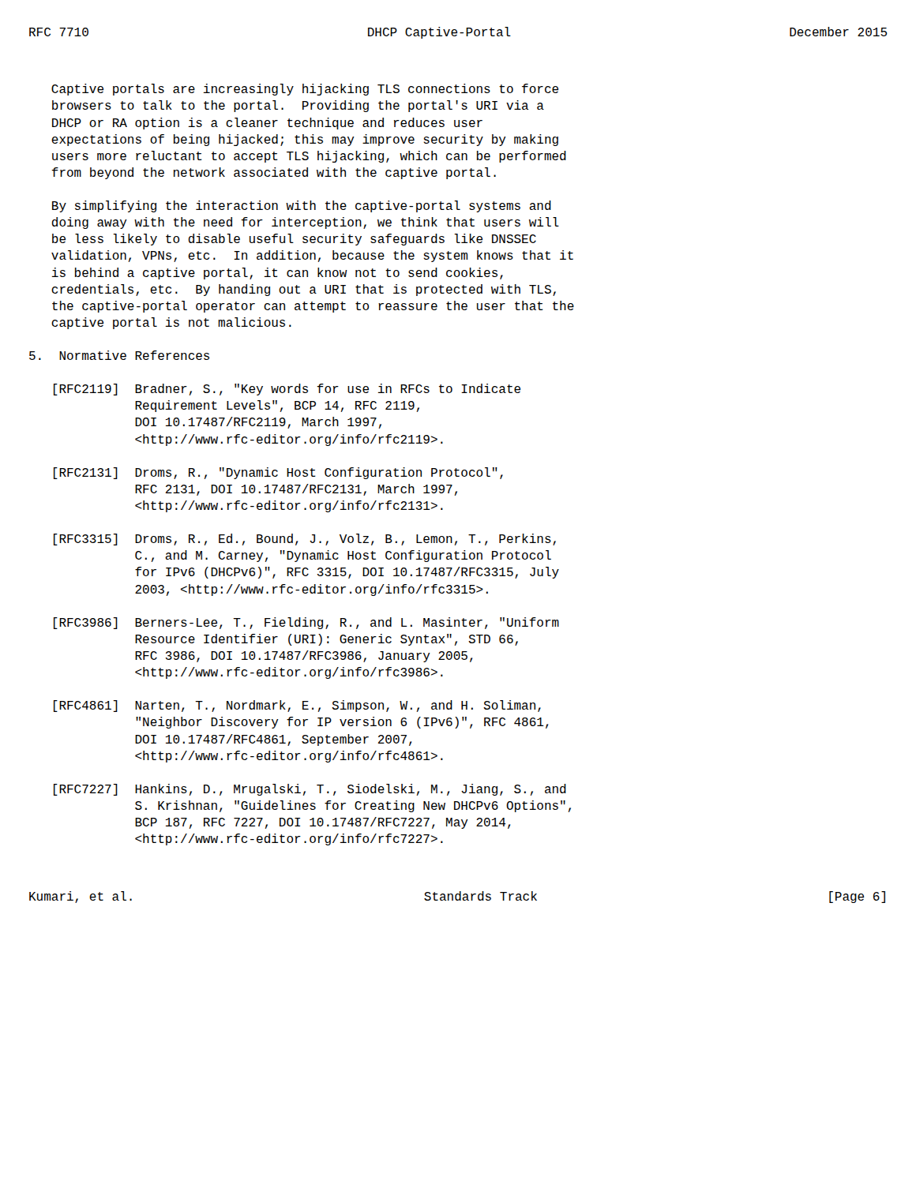RFC 7710 DHCP Captive-Portal December 2015
   Captive portals are increasingly hijacking TLS connections to force
   browsers to talk to the portal.  Providing the portal's URI via a
   DHCP or RA option is a cleaner technique and reduces user
   expectations of being hijacked; this may improve security by making
   users more reluctant to accept TLS hijacking, which can be performed
   from beyond the network associated with the captive portal.

   By simplifying the interaction with the captive-portal systems and
   doing away with the need for interception, we think that users will
   be less likely to disable useful security safeguards like DNSSEC
   validation, VPNs, etc.  In addition, because the system knows that it
   is behind a captive portal, it can know not to send cookies,
   credentials, etc.  By handing out a URI that is protected with TLS,
   the captive-portal operator can attempt to reassure the user that the
   captive portal is not malicious.

5.  Normative References

   [RFC2119]  Bradner, S., "Key words for use in RFCs to Indicate
              Requirement Levels", BCP 14, RFC 2119,
              DOI 10.17487/RFC2119, March 1997,
              <http://www.rfc-editor.org/info/rfc2119>.

   [RFC2131]  Droms, R., "Dynamic Host Configuration Protocol",
              RFC 2131, DOI 10.17487/RFC2131, March 1997,
              <http://www.rfc-editor.org/info/rfc2131>.

   [RFC3315]  Droms, R., Ed., Bound, J., Volz, B., Lemon, T., Perkins,
              C., and M. Carney, "Dynamic Host Configuration Protocol
              for IPv6 (DHCPv6)", RFC 3315, DOI 10.17487/RFC3315, July
              2003, <http://www.rfc-editor.org/info/rfc3315>.

   [RFC3986]  Berners-Lee, T., Fielding, R., and L. Masinter, "Uniform
              Resource Identifier (URI): Generic Syntax", STD 66,
              RFC 3986, DOI 10.17487/RFC3986, January 2005,
              <http://www.rfc-editor.org/info/rfc3986>.

   [RFC4861]  Narten, T., Nordmark, E., Simpson, W., and H. Soliman,
              "Neighbor Discovery for IP version 6 (IPv6)", RFC 4861,
              DOI 10.17487/RFC4861, September 2007,
              <http://www.rfc-editor.org/info/rfc4861>.

   [RFC7227]  Hankins, D., Mrugalski, T., Siodelski, M., Jiang, S., and
              S. Krishnan, "Guidelines for Creating New DHCPv6 Options",
              BCP 187, RFC 7227, DOI 10.17487/RFC7227, May 2014,
              <http://www.rfc-editor.org/info/rfc7227>.
Kumari, et al. Standards Track [Page 6]